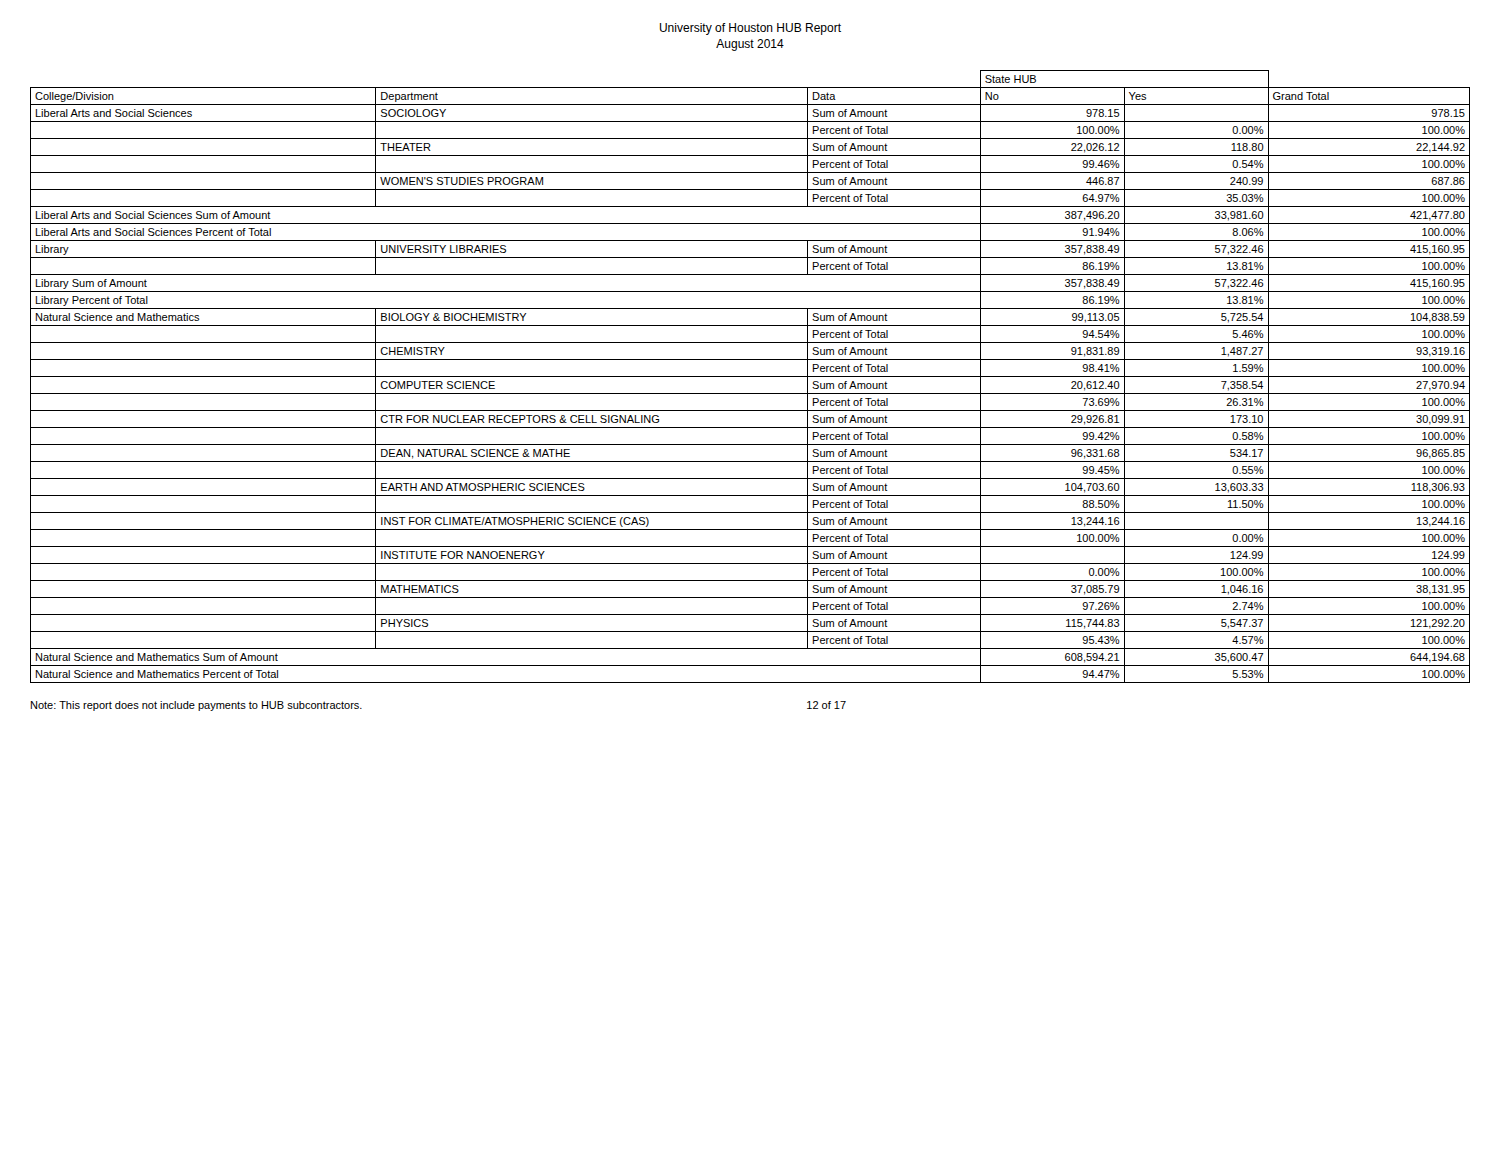University of Houston HUB Report
August 2014
| | | | State HUB | |
| College/Division | Department | Data | No | Yes | Grand Total |
| Liberal Arts and Social Sciences | SOCIOLOGY | Sum of Amount | 978.15 | | 978.15 |
| | | Percent of Total | 100.00% | 0.00% | 100.00% |
| | THEATER | Sum of Amount | 22,026.12 | 118.80 | 22,144.92 |
| | | Percent of Total | 99.46% | 0.54% | 100.00% |
| | WOMEN'S STUDIES PROGRAM | Sum of Amount | 446.87 | 240.99 | 687.86 |
| | | Percent of Total | 64.97% | 35.03% | 100.00% |
| Liberal Arts and Social Sciences Sum of Amount | 387,496.20 | 33,981.60 | 421,477.80 |
| Liberal Arts and Social Sciences Percent of Total | 91.94% | 8.06% | 100.00% |
| Library | UNIVERSITY LIBRARIES | Sum of Amount | 357,838.49 | 57,322.46 | 415,160.95 |
| | | Percent of Total | 86.19% | 13.81% | 100.00% |
| Library Sum of Amount | 357,838.49 | 57,322.46 | 415,160.95 |
| Library Percent of Total | 86.19% | 13.81% | 100.00% |
| Natural Science and Mathematics | BIOLOGY & BIOCHEMISTRY | Sum of Amount | 99,113.05 | 5,725.54 | 104,838.59 |
| | | Percent of Total | 94.54% | 5.46% | 100.00% |
| | CHEMISTRY | Sum of Amount | 91,831.89 | 1,487.27 | 93,319.16 |
| | | Percent of Total | 98.41% | 1.59% | 100.00% |
| | COMPUTER SCIENCE | Sum of Amount | 20,612.40 | 7,358.54 | 27,970.94 |
| | | Percent of Total | 73.69% | 26.31% | 100.00% |
| | CTR FOR NUCLEAR RECEPTORS & CELL SIGNALING | Sum of Amount | 29,926.81 | 173.10 | 30,099.91 |
| | | Percent of Total | 99.42% | 0.58% | 100.00% |
| | DEAN, NATURAL SCIENCE & MATHE | Sum of Amount | 96,331.68 | 534.17 | 96,865.85 |
| | | Percent of Total | 99.45% | 0.55% | 100.00% |
| | EARTH AND ATMOSPHERIC SCIENCES | Sum of Amount | 104,703.60 | 13,603.33 | 118,306.93 |
| | | Percent of Total | 88.50% | 11.50% | 100.00% |
| | INST FOR CLIMATE/ATMOSPHERIC SCIENCE (CAS) | Sum of Amount | 13,244.16 | | 13,244.16 |
| | | Percent of Total | 100.00% | 0.00% | 100.00% |
| | INSTITUTE FOR NANOENERGY | Sum of Amount | | 124.99 | 124.99 |
| | | Percent of Total | 0.00% | 100.00% | 100.00% |
| | MATHEMATICS | Sum of Amount | 37,085.79 | 1,046.16 | 38,131.95 |
| | | Percent of Total | 97.26% | 2.74% | 100.00% |
| | PHYSICS | Sum of Amount | 115,744.83 | 5,547.37 | 121,292.20 |
| | | Percent of Total | 95.43% | 4.57% | 100.00% |
| Natural Science and Mathematics Sum of Amount | 608,594.21 | 35,600.47 | 644,194.68 |
| Natural Science and Mathematics Percent of Total | 94.47% | 5.53% | 100.00% |
Note: This report does not include payments to HUB subcontractors.
12 of 17